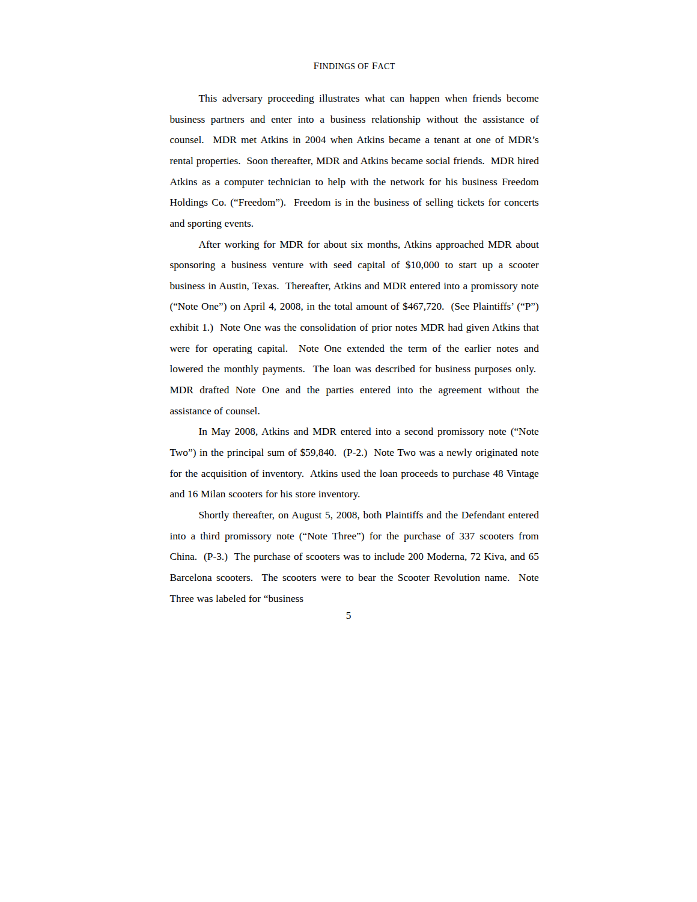FINDINGS OF FACT
This adversary proceeding illustrates what can happen when friends become business partners and enter into a business relationship without the assistance of counsel. MDR met Atkins in 2004 when Atkins became a tenant at one of MDR’s rental properties. Soon thereafter, MDR and Atkins became social friends. MDR hired Atkins as a computer technician to help with the network for his business Freedom Holdings Co. (“Freedom”). Freedom is in the business of selling tickets for concerts and sporting events.
After working for MDR for about six months, Atkins approached MDR about sponsoring a business venture with seed capital of $10,000 to start up a scooter business in Austin, Texas. Thereafter, Atkins and MDR entered into a promissory note (“Note One”) on April 4, 2008, in the total amount of $467,720. (See Plaintiffs’ (“P”) exhibit 1.) Note One was the consolidation of prior notes MDR had given Atkins that were for operating capital. Note One extended the term of the earlier notes and lowered the monthly payments. The loan was described for business purposes only. MDR drafted Note One and the parties entered into the agreement without the assistance of counsel.
In May 2008, Atkins and MDR entered into a second promissory note (“Note Two”) in the principal sum of $59,840. (P-2.) Note Two was a newly originated note for the acquisition of inventory. Atkins used the loan proceeds to purchase 48 Vintage and 16 Milan scooters for his store inventory.
Shortly thereafter, on August 5, 2008, both Plaintiffs and the Defendant entered into a third promissory note (“Note Three”) for the purchase of 337 scooters from China. (P-3.) The purchase of scooters was to include 200 Moderna, 72 Kiva, and 65 Barcelona scooters. The scooters were to bear the Scooter Revolution name. Note Three was labeled for “business
5